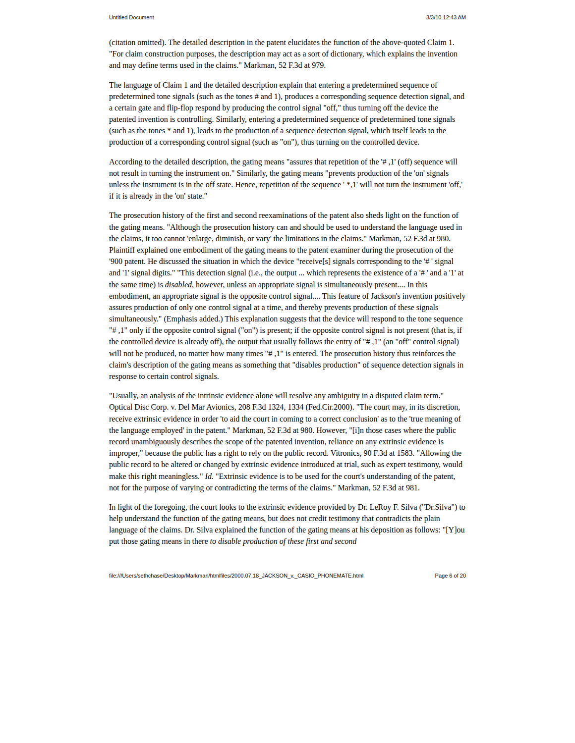Untitled Document
3/3/10 12:43 AM
(citation omitted). The detailed description in the patent elucidates the function of the above-quoted Claim 1. "For claim construction purposes, the description may act as a sort of dictionary, which explains the invention and may define terms used in the claims." Markman, 52 F.3d at 979.
The language of Claim 1 and the detailed description explain that entering a predetermined sequence of predetermined tone signals (such as the tones # and 1), produces a corresponding sequence detection signal, and a certain gate and flip-flop respond by producing the control signal "off," thus turning off the device the patented invention is controlling. Similarly, entering a predetermined sequence of predetermined tone signals (such as the tones * and 1), leads to the production of a sequence detection signal, which itself leads to the production of a corresponding control signal (such as "on"), thus turning on the controlled device.
According to the detailed description, the gating means "assures that repetition of the '# ,1' (off) sequence will not result in turning the instrument on." Similarly, the gating means "prevents production of the 'on' signals unless the instrument is in the off state. Hence, repetition of the sequence ' *,1' will not turn the instrument 'off,' if it is already in the 'on' state."
The prosecution history of the first and second reexaminations of the patent also sheds light on the function of the gating means. "Although the prosecution history can and should be used to understand the language used in the claims, it too cannot 'enlarge, diminish, or vary' the limitations in the claims." Markman, 52 F.3d at 980. Plaintiff explained one embodiment of the gating means to the patent examiner during the prosecution of the '900 patent. He discussed the situation in which the device "receive[s] signals corresponding to the '# ' signal and '1' signal digits." "This detection signal (i.e., the output ... which represents the existence of a '# ' and a '1' at the same time) is disabled, however, unless an appropriate signal is simultaneously present.... In this embodiment, an appropriate signal is the opposite control signal.... This feature of Jackson's invention positively assures production of only one control signal at a time, and thereby prevents production of these signals simultaneously." (Emphasis added.) This explanation suggests that the device will respond to the tone sequence "# ,1" only if the opposite control signal ("on") is present; if the opposite control signal is not present (that is, if the controlled device is already off), the output that usually follows the entry of "# ,1" (an "off" control signal) will not be produced, no matter how many times "# ,1" is entered. The prosecution history thus reinforces the claim's description of the gating means as something that "disables production" of sequence detection signals in response to certain control signals.
"Usually, an analysis of the intrinsic evidence alone will resolve any ambiguity in a disputed claim term." Optical Disc Corp. v. Del Mar Avionics, 208 F.3d 1324, 1334 (Fed.Cir.2000). "The court may, in its discretion, receive extrinsic evidence in order 'to aid the court in coming to a correct conclusion' as to the 'true meaning of the language employed' in the patent." Markman, 52 F.3d at 980. However, "[i]n those cases where the public record unambiguously describes the scope of the patented invention, reliance on any extrinsic evidence is improper," because the public has a right to rely on the public record. Vitronics, 90 F.3d at 1583. "Allowing the public record to be altered or changed by extrinsic evidence introduced at trial, such as expert testimony, would make this right meaningless." Id. "Extrinsic evidence is to be used for the court's understanding of the patent, not for the purpose of varying or contradicting the terms of the claims." Markman, 52 F.3d at 981.
In light of the foregoing, the court looks to the extrinsic evidence provided by Dr. LeRoy F. Silva ("Dr.Silva") to help understand the function of the gating means, but does not credit testimony that contradicts the plain language of the claims. Dr. Silva explained the function of the gating means at his deposition as follows: "[Y]ou put those gating means in there to disable production of these first and second
file:///Users/sethchase/Desktop/Markman/htmlfiles/2000.07.18_JACKSON_v._CASIO_PHONEMATE.html
Page 6 of 20